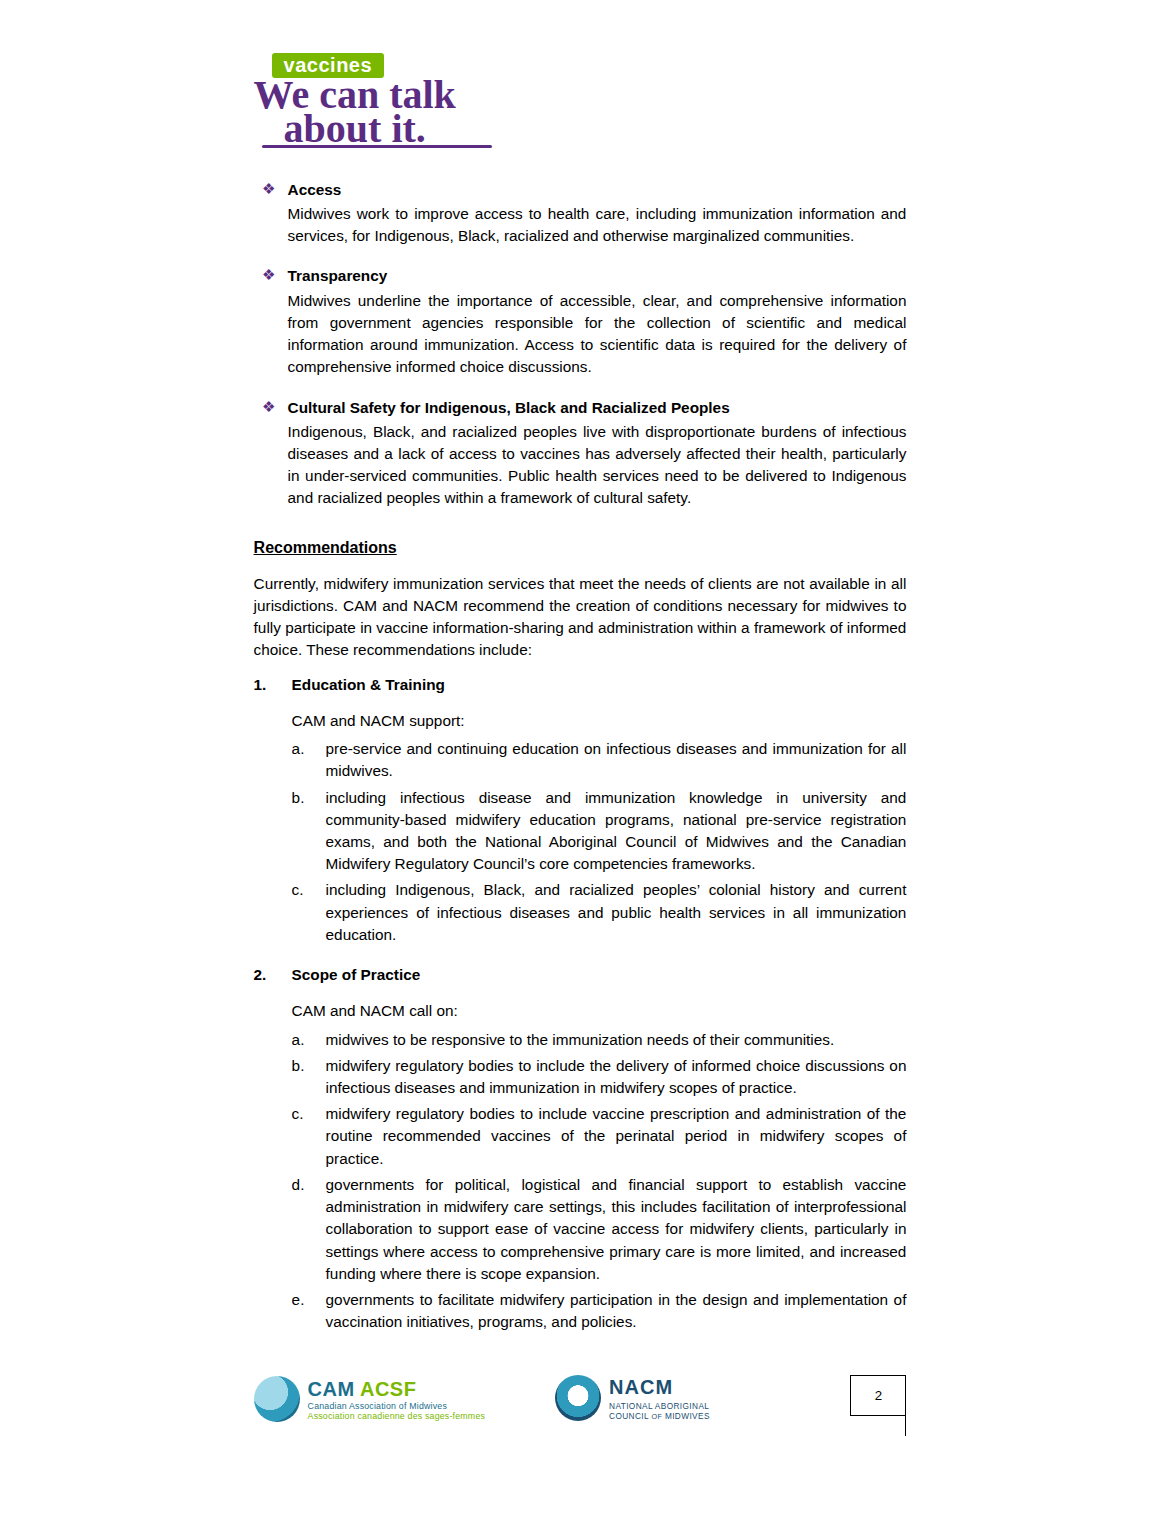vaccines We can talk about it.
Access Midwives work to improve access to health care, including immunization information and services, for Indigenous, Black, racialized and otherwise marginalized communities.
Transparency Midwives underline the importance of accessible, clear, and comprehensive information from government agencies responsible for the collection of scientific and medical information around immunization. Access to scientific data is required for the delivery of comprehensive informed choice discussions.
Cultural Safety for Indigenous, Black and Racialized Peoples Indigenous, Black, and racialized peoples live with disproportionate burdens of infectious diseases and a lack of access to vaccines has adversely affected their health, particularly in under-serviced communities. Public health services need to be delivered to Indigenous and racialized peoples within a framework of cultural safety.
Recommendations
Currently, midwifery immunization services that meet the needs of clients are not available in all jurisdictions. CAM and NACM recommend the creation of conditions necessary for midwives to fully participate in vaccine information-sharing and administration within a framework of informed choice. These recommendations include:
1. Education & Training
CAM and NACM support:
pre-service and continuing education on infectious diseases and immunization for all midwives.
including infectious disease and immunization knowledge in university and community-based midwifery education programs, national pre-service registration exams, and both the National Aboriginal Council of Midwives and the Canadian Midwifery Regulatory Council’s core competencies frameworks.
including Indigenous, Black, and racialized peoples’ colonial history and current experiences of infectious diseases and public health services in all immunization education.
2. Scope of Practice
CAM and NACM call on:
midwives to be responsive to the immunization needs of their communities.
midwifery regulatory bodies to include the delivery of informed choice discussions on infectious diseases and immunization in midwifery scopes of practice.
midwifery regulatory bodies to include vaccine prescription and administration of the routine recommended vaccines of the perinatal period in midwifery scopes of practice.
governments for political, logistical and financial support to establish vaccine administration in midwifery care settings, this includes facilitation of interprofessional collaboration to support ease of vaccine access for midwifery clients, particularly in settings where access to comprehensive primary care is more limited, and increased funding where there is scope expansion.
governments to facilitate midwifery participation in the design and implementation of vaccination initiatives, programs, and policies.
CAM ACSF
Canadian Association of Midwives
Association canadienne des sages-femmes
NACM
NATIONAL ABORIGINAL
COUNCIL OF MIDWIVES
2